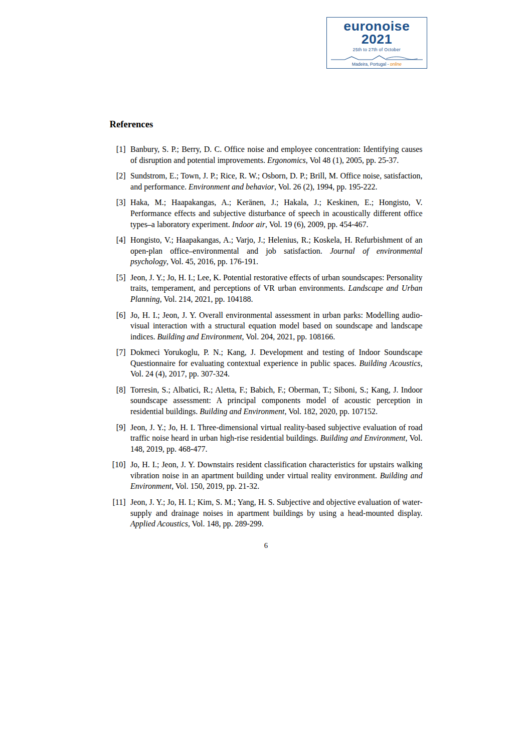euronoise 2021
25th to 27th of October
Madeira, Portugal - online
References
[1] Banbury, S. P.; Berry, D. C. Office noise and employee concentration: Identifying causes of disruption and potential improvements. Ergonomics, Vol 48 (1), 2005, pp. 25-37.
[2] Sundstrom, E.; Town, J. P.; Rice, R. W.; Osborn, D. P.; Brill, M. Office noise, satisfaction, and performance. Environment and behavior, Vol. 26 (2), 1994, pp. 195-222.
[3] Haka, M.; Haapakangas, A.; Keränen, J.; Hakala, J.; Keskinen, E.; Hongisto, V. Performance effects and subjective disturbance of speech in acoustically different office types–a laboratory experiment. Indoor air, Vol. 19 (6), 2009, pp. 454-467.
[4] Hongisto, V.; Haapakangas, A.; Varjo, J.; Helenius, R.; Koskela, H. Refurbishment of an open-plan office–environmental and job satisfaction. Journal of environmental psychology, Vol. 45, 2016, pp. 176-191.
[5] Jeon, J. Y.; Jo, H. I.; Lee, K. Potential restorative effects of urban soundscapes: Personality traits, temperament, and perceptions of VR urban environments. Landscape and Urban Planning, Vol. 214, 2021, pp. 104188.
[6] Jo, H. I.; Jeon, J. Y. Overall environmental assessment in urban parks: Modelling audio-visual interaction with a structural equation model based on soundscape and landscape indices. Building and Environment, Vol. 204, 2021, pp. 108166.
[7] Dokmeci Yorukoglu, P. N.; Kang, J. Development and testing of Indoor Soundscape Questionnaire for evaluating contextual experience in public spaces. Building Acoustics, Vol. 24 (4), 2017, pp. 307-324.
[8] Torresin, S.; Albatici, R.; Aletta, F.; Babich, F.; Oberman, T.; Siboni, S.; Kang, J. Indoor soundscape assessment: A principal components model of acoustic perception in residential buildings. Building and Environment, Vol. 182, 2020, pp. 107152.
[9] Jeon, J. Y.; Jo, H. I. Three-dimensional virtual reality-based subjective evaluation of road traffic noise heard in urban high-rise residential buildings. Building and Environment, Vol. 148, 2019, pp. 468-477.
[10] Jo, H. I.; Jeon, J. Y. Downstairs resident classification characteristics for upstairs walking vibration noise in an apartment building under virtual reality environment. Building and Environment, Vol. 150, 2019, pp. 21-32.
[11] Jeon, J. Y.; Jo, H. I.; Kim, S. M.; Yang, H. S. Subjective and objective evaluation of water-supply and drainage noises in apartment buildings by using a head-mounted display. Applied Acoustics, Vol. 148, pp. 289-299.
6